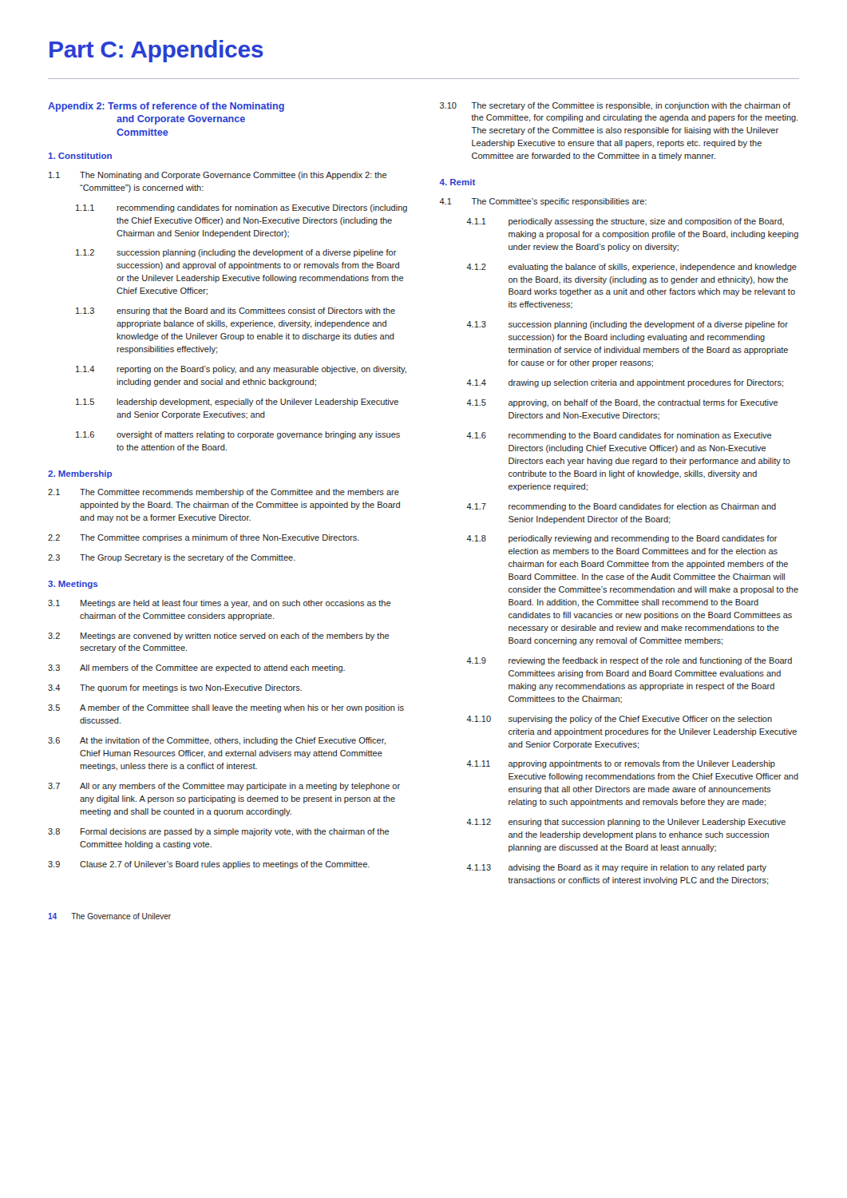Part C: Appendices
Appendix 2: Terms of reference of the Nominatingand Corporate Governance Committee
1. Constitution
1.1
The Nominating and Corporate Governance Committee (in this Appendix 2: the “Committee”) is concerned with:
1.1.1
recommending candidates for nomination as Executive Directors (including the Chief Executive Officer) and Non-Executive Directors (including the Chairman and Senior Independent Director);
1.1.2
succession planning (including the development of a diverse pipeline for succession) and approval of appointments to or removals from the Board or the Unilever Leadership Executive following recommendations from the Chief Executive Officer;
1.1.3
ensuring that the Board and its Committees consist of Directors with the appropriate balance of skills, experience, diversity, independence and knowledge of the Unilever Group to enable it to discharge its duties and responsibilities effectively;
1.1.4
reporting on the Board’s policy, and any measurable objective, on diversity, including gender and social and ethnic background;
1.1.5
leadership development, especially of the Unilever Leadership Executive and Senior Corporate Executives; and
1.1.6
oversight of matters relating to corporate governance bringing any issues to the attention of the Board.
2. Membership
2.1
The Committee recommends membership of the Committee and the members are appointed by the Board. The chairman of the Committee is appointed by the Board and may not be a former Executive Director.
2.2
The Committee comprises a minimum of three Non-Executive Directors.
2.3
The Group Secretary is the secretary of the Committee.
3. Meetings
3.1
Meetings are held at least four times a year, and on such other occasions as the chairman of the Committee considers appropriate.
3.2
Meetings are convened by written notice served on each of the members by the secretary of the Committee.
3.3
All members of the Committee are expected to attend each meeting.
3.4
The quorum for meetings is two Non-Executive Directors.
3.5
A member of the Committee shall leave the meeting when his or her own position is discussed.
3.6
At the invitation of the Committee, others, including the Chief Executive Officer, Chief Human Resources Officer, and external advisers may attend Committee meetings, unless there is a conflict of interest.
3.7
All or any members of the Committee may participate in a meeting by telephone or any digital link. A person so participating is deemed to be present in person at the meeting and shall be counted in a quorum accordingly.
3.8
Formal decisions are passed by a simple majority vote, with the chairman of the Committee holding a casting vote.
3.9
Clause 2.7 of Unilever’s Board rules applies to meetings of the Committee.
3.10
The secretary of the Committee is responsible, in conjunction with the chairman of the Committee, for compiling and circulating the agenda and papers for the meeting. The secretary of the Committee is also responsible for liaising with the Unilever Leadership Executive to ensure that all papers, reports etc. required by the Committee are forwarded to the Committee in a timely manner.
4. Remit
4.1
The Committee’s specific responsibilities are:
4.1.1
periodically assessing the structure, size and composition of the Board, making a proposal for a composition profile of the Board, including keeping under review the Board’s policy on diversity;
4.1.2
evaluating the balance of skills, experience, independence and knowledge on the Board, its diversity (including as to gender and ethnicity), how the Board works together as a unit and other factors which may be relevant to its effectiveness;
4.1.3
succession planning (including the development of a diverse pipeline for succession) for the Board including evaluating and recommending termination of service of individual members of the Board as appropriate for cause or for other proper reasons;
4.1.4
drawing up selection criteria and appointment procedures for Directors;
4.1.5
approving, on behalf of the Board, the contractual terms for Executive Directors and Non-Executive Directors;
4.1.6
recommending to the Board candidates for nomination as Executive Directors (including Chief Executive Officer) and as Non-Executive Directors each year having due regard to their performance and ability to contribute to the Board in light of knowledge, skills, diversity and experience required;
4.1.7
recommending to the Board candidates for election as Chairman and Senior Independent Director of the Board;
4.1.8
periodically reviewing and recommending to the Board candidates for election as members to the Board Committees and for the election as chairman for each Board Committee from the appointed members of the Board Committee. In the case of the Audit Committee the Chairman will consider the Committee’s recommendation and will make a proposal to the Board. In addition, the Committee shall recommend to the Board candidates to fill vacancies or new positions on the Board Committees as necessary or desirable and review and make recommendations to the Board concerning any removal of Committee members;
4.1.9
reviewing the feedback in respect of the role and functioning of the Board Committees arising from Board and Board Committee evaluations and making any recommendations as appropriate in respect of the Board Committees to the Chairman;
4.1.10
supervising the policy of the Chief Executive Officer on the selection criteria and appointment procedures for the Unilever Leadership Executive and Senior Corporate Executives;
4.1.11
approving appointments to or removals from the Unilever Leadership Executive following recommendations from the Chief Executive Officer and ensuring that all other Directors are made aware of announcements relating to such appointments and removals before they are made;
4.1.12
ensuring that succession planning to the Unilever Leadership Executive and the leadership development plans to enhance such succession planning are discussed at the Board at least annually;
4.1.13
advising the Board as it may require in relation to any related party transactions or conflicts of interest involving PLC and the Directors;
14 The Governance of Unilever